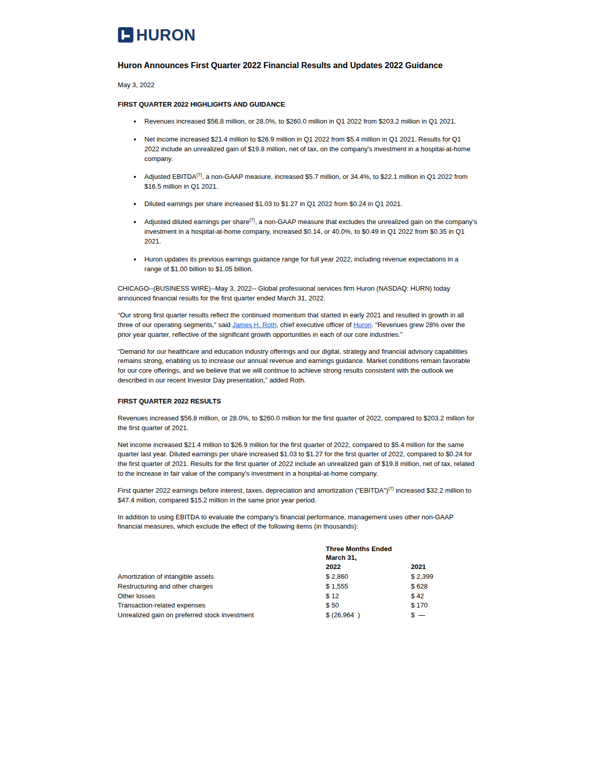HURON
Huron Announces First Quarter 2022 Financial Results and Updates 2022 Guidance
May 3, 2022
First Quarter 2022 Highlights and Guidance
Revenues increased $56.8 million, or 28.0%, to $260.0 million in Q1 2022 from $203.2 million in Q1 2021.
Net income increased $21.4 million to $26.9 million in Q1 2022 from $5.4 million in Q1 2021. Results for Q1 2022 include an unrealized gain of $19.8 million, net of tax, on the company's investment in a hospital-at-home company.
Adjusted EBITDA(7), a non-GAAP measure, increased $5.7 million, or 34.4%, to $22.1 million in Q1 2022 from $16.5 million in Q1 2021.
Diluted earnings per share increased $1.03 to $1.27 in Q1 2022 from $0.24 in Q1 2021.
Adjusted diluted earnings per share(7), a non-GAAP measure that excludes the unrealized gain on the company's investment in a hospital-at-home company, increased $0.14, or 40.0%, to $0.49 in Q1 2022 from $0.35 in Q1 2021.
Huron updates its previous earnings guidance range for full year 2022, including revenue expectations in a range of $1.00 billion to $1.05 billion.
CHICAGO--(BUSINESS WIRE)--May 3, 2022-- Global professional services firm Huron (NASDAQ: HURN) today announced financial results for the first quarter ended March 31, 2022.
“Our strong first quarter results reflect the continued momentum that started in early 2021 and resulted in growth in all three of our operating segments,” said James H. Roth, chief executive officer of Huron. “Revenues grew 28% over the prior year quarter, reflective of the significant growth opportunities in each of our core industries.”
“Demand for our healthcare and education industry offerings and our digital, strategy and financial advisory capabilities remains strong, enabling us to increase our annual revenue and earnings guidance. Market conditions remain favorable for our core offerings, and we believe that we will continue to achieve strong results consistent with the outlook we described in our recent Investor Day presentation,” added Roth.
First Quarter 2022 Results
Revenues increased $56.8 million, or 28.0%, to $260.0 million for the first quarter of 2022, compared to $203.2 million for the first quarter of 2021.
Net income increased $21.4 million to $26.9 million for the first quarter of 2022, compared to $5.4 million for the same quarter last year. Diluted earnings per share increased $1.03 to $1.27 for the first quarter of 2022, compared to $0.24 for the first quarter of 2021. Results for the first quarter of 2022 include an unrealized gain of $19.8 million, net of tax, related to the increase in fair value of the company's investment in a hospital-at-home company.
First quarter 2022 earnings before interest, taxes, depreciation and amortization ("EBITDA")(7) increased $32.2 million to $47.4 million, compared $15.2 million in the same prior year period.
In addition to using EBITDA to evaluate the company’s financial performance, management uses other non-GAAP financial measures, which exclude the effect of the following items (in thousands):
| | Three Months Ended March 31, |
| | 2022 | | 2021 |
| Amortization of intangible assets | $ 2,860 | | $ 2,399 |
| Restructuring and other charges | $ 1,555 | | $ 628 |
| Other losses | $ 12 | | $ 42 |
| Transaction-related expenses | $ 50 | | $ 170 |
| Unrealized gain on preferred stock investment | $ (26,964 ) | | $ — |